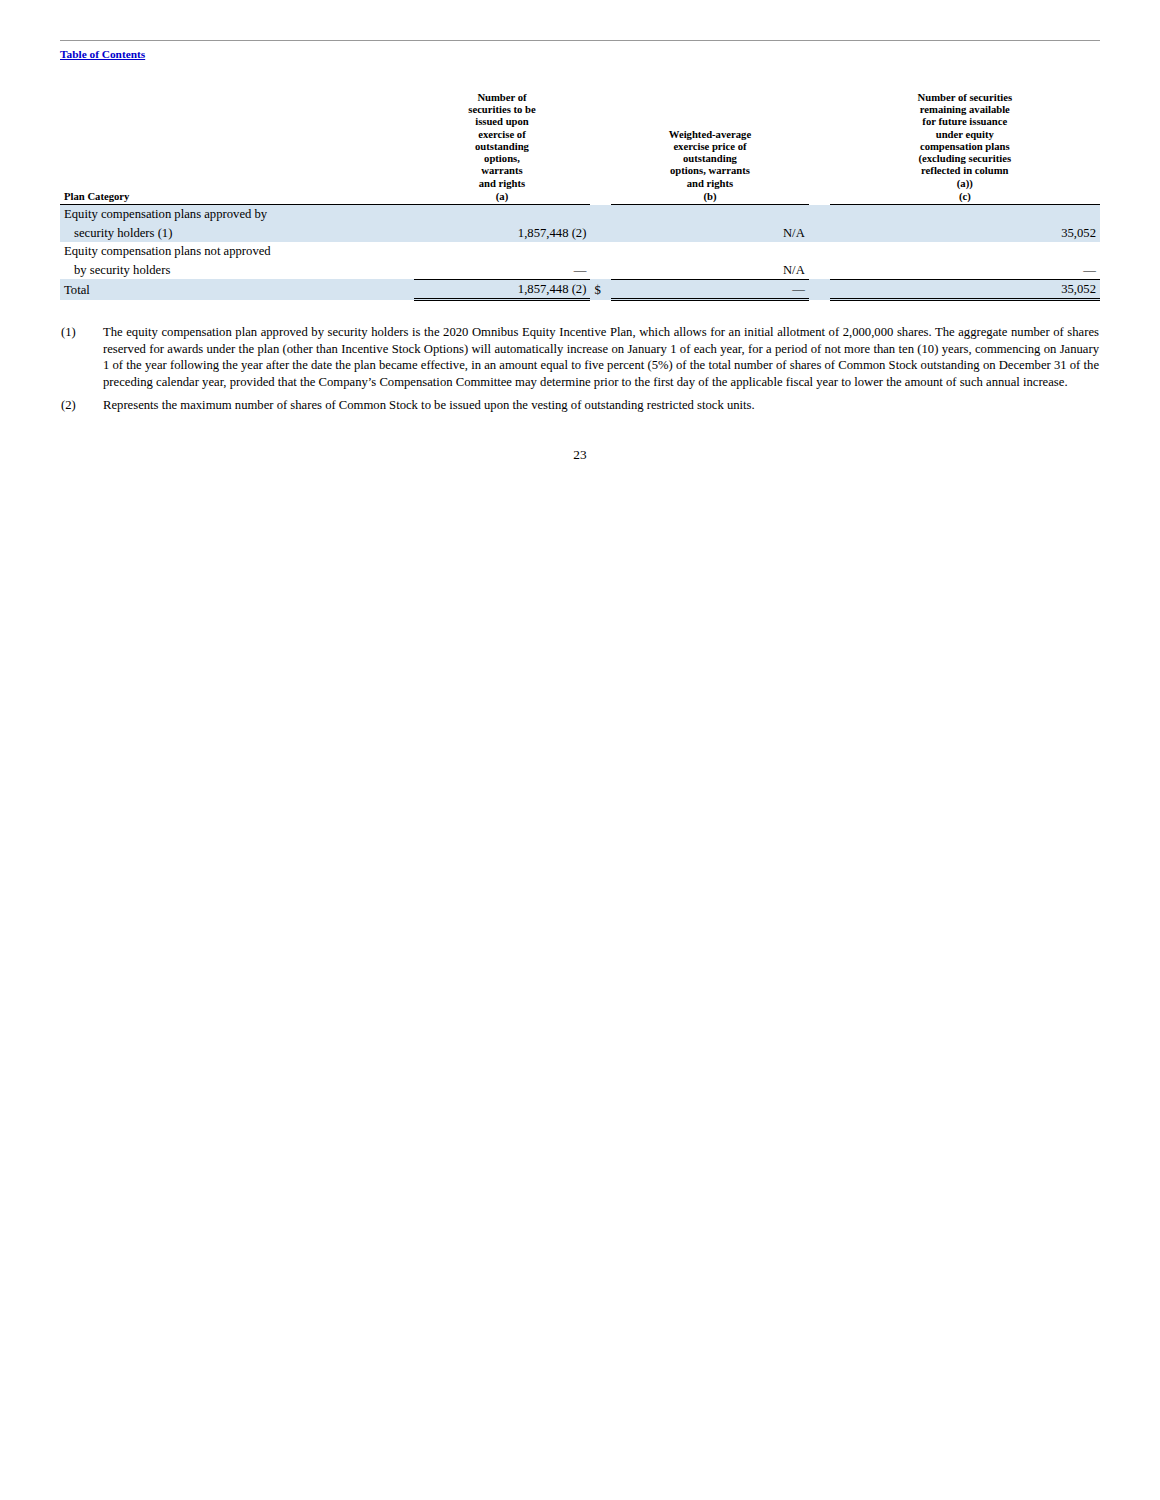Table of Contents
| | Number of securities to be issued upon exercise of outstanding options, warrants and rights | | Weighted-average exercise price of outstanding options, warrants and rights | | Number of securities remaining available for future issuance under equity compensation plans (excluding securities reflected in column (a)) |
| --- | --- | --- | --- | --- | --- |
| Plan Category | (a) | | (b) | | (c) |
| Equity compensation plans approved by | | | | | |
| security holders (1) | 1,857,448 (2) | | N/A | | 35,052 |
| Equity compensation plans not approved | | | | | |
| by security holders | — | | N/A | | — |
| Total | 1,857,448 (2) | $ | — | | 35,052 |
| (1) | The equity compensation plan approved by security holders is the 2020 Omnibus Equity Incentive Plan, which allows for an initial allotment of 2,000,000 shares. The aggregate number of shares reserved for awards under the plan (other than Incentive Stock Options) will automatically increase on January 1 of each year, for a period of not more than ten (10) years, commencing on January 1 of the year following the year after the date the plan became effective, in an amount equal to five percent (5%) of the total number of shares of Common Stock outstanding on December 31 of the preceding calendar year, provided that the Company’s Compensation Committee may determine prior to the first day of the applicable fiscal year to lower the amount of such annual increase. |
| (2) | Represents the maximum number of shares of Common Stock to be issued upon the vesting of outstanding restricted stock units. |
23